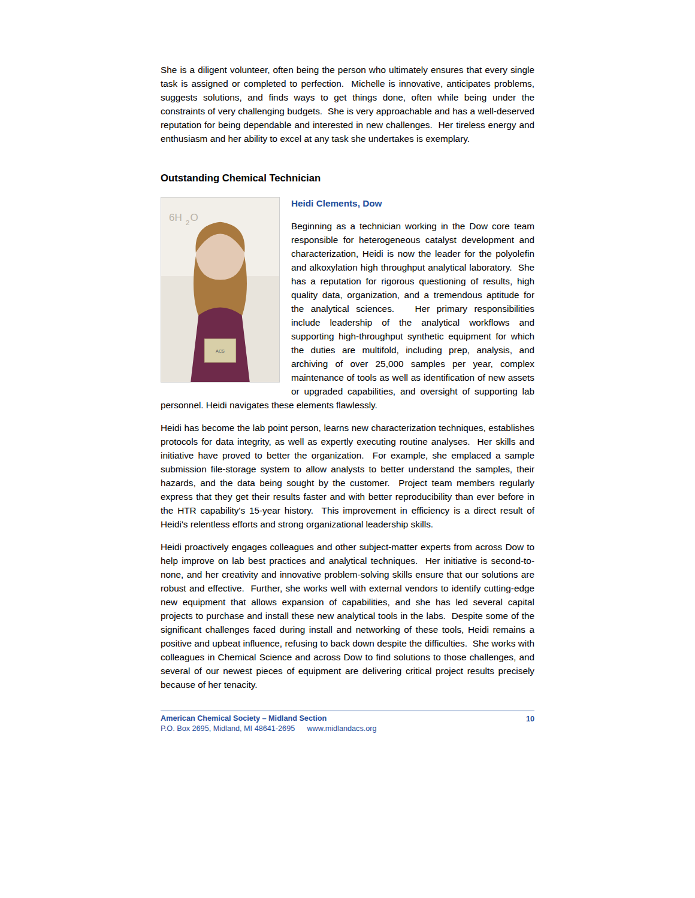She is a diligent volunteer, often being the person who ultimately ensures that every single task is assigned or completed to perfection. Michelle is innovative, anticipates problems, suggests solutions, and finds ways to get things done, often while being under the constraints of very challenging budgets. She is very approachable and has a well-deserved reputation for being dependable and interested in new challenges. Her tireless energy and enthusiasm and her ability to excel at any task she undertakes is exemplary.
Outstanding Chemical Technician
Heidi Clements, Dow
Beginning as a technician working in the Dow core team responsible for heterogeneous catalyst development and characterization, Heidi is now the leader for the polyolefin and alkoxylation high throughput analytical laboratory. She has a reputation for rigorous questioning of results, high quality data, organization, and a tremendous aptitude for the analytical sciences. Her primary responsibilities include leadership of the analytical workflows and supporting high-throughput synthetic equipment for which the duties are multifold, including prep, analysis, and archiving of over 25,000 samples per year, complex maintenance of tools as well as identification of new assets or upgraded capabilities, and oversight of supporting lab personnel. Heidi navigates these elements flawlessly.
Heidi has become the lab point person, learns new characterization techniques, establishes protocols for data integrity, as well as expertly executing routine analyses. Her skills and initiative have proved to better the organization. For example, she emplaced a sample submission file-storage system to allow analysts to better understand the samples, their hazards, and the data being sought by the customer. Project team members regularly express that they get their results faster and with better reproducibility than ever before in the HTR capability's 15-year history. This improvement in efficiency is a direct result of Heidi's relentless efforts and strong organizational leadership skills.
Heidi proactively engages colleagues and other subject-matter experts from across Dow to help improve on lab best practices and analytical techniques. Her initiative is second-to-none, and her creativity and innovative problem-solving skills ensure that our solutions are robust and effective. Further, she works well with external vendors to identify cutting-edge new equipment that allows expansion of capabilities, and she has led several capital projects to purchase and install these new analytical tools in the labs. Despite some of the significant challenges faced during install and networking of these tools, Heidi remains a positive and upbeat influence, refusing to back down despite the difficulties. She works with colleagues in Chemical Science and across Dow to find solutions to those challenges, and several of our newest pieces of equipment are delivering critical project results precisely because of her tenacity.
American Chemical Society – Midland Section
P.O. Box 2695, Midland, MI 48641-2695www.midlandacs.org
10